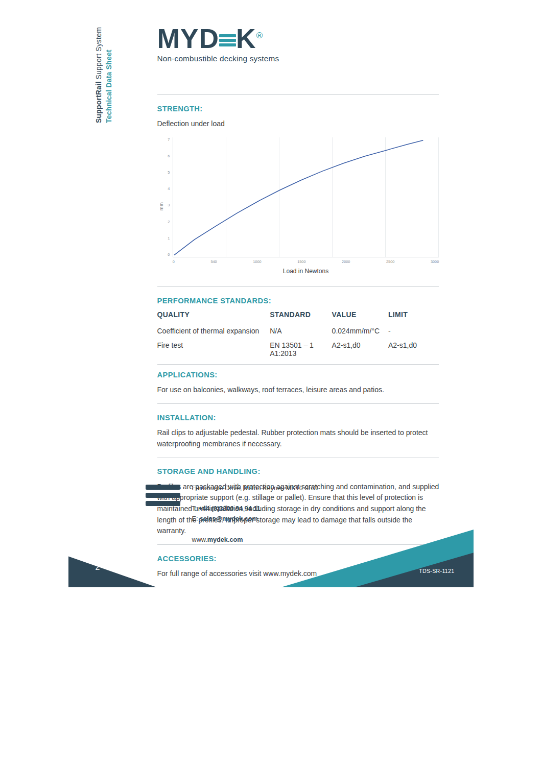SupportRail Support System
Technical Data Sheet
MYD K®
Non-combustible decking systems
STRENGTH:
Deflection under load
mm
76543210
054010001500200025003000
Load in Newtons
PERFORMANCE STANDARDS:
| QUALITY | STANDARD | VALUE | LIMIT |
| --- | --- | --- | --- |
| Coefficient of thermal expansion | N/A | 0.024mm/m/°C | - |
| Fire test | EN 13501 – 1 A1:2013 | A2-s1,d0 | A2-s1,d0 |
APPLICATIONS:
For use on balconies, walkways, roof terraces, leisure areas and patios.
INSTALLATION:
Rail clips to adjustable pedestal. Rubber protection mats should be inserted to protect waterproofing membranes if necessary.
STORAGE AND HANDLING:
Profiles are packaged with protection against scratching and contamination, and supplied with appropriate support (e.g. stillage or pallet). Ensure that this level of protection is maintained until installation, including storage in dry conditions and support along the length of the profiles. Improper storage may lead to damage that falls outside the warranty.
ACCESSORIES:
For full range of accessories visit www.mydek.com
Fairbourne Drive, Milton Keynes MK10 9RG
T: +44 (0)3300 94 94 11
E: sales@mydek.com
www.mydek.com
2
TDS-SR-1121